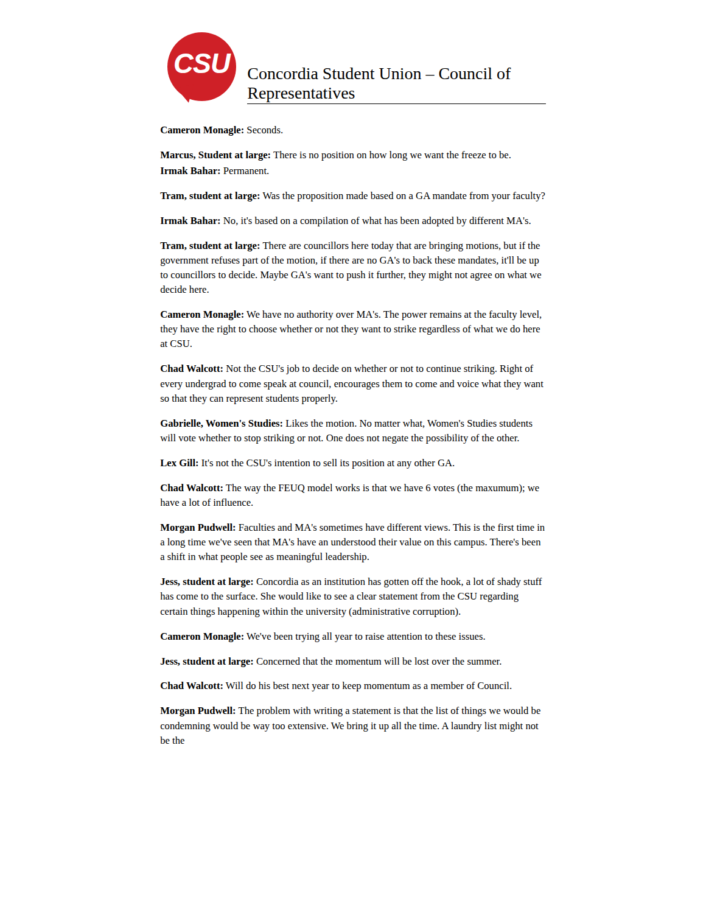CSU
Concordia Student Union – Council of Representatives
Cameron Monagle: Seconds.
Marcus, Student at large: There is no position on how long we want the freeze to be.
Irmak Bahar: Permanent.
Tram, student at large: Was the proposition made based on a GA mandate from your faculty?
Irmak Bahar: No, it's based on a compilation of what has been adopted by different MA's.
Tram, student at large: There are councillors here today that are bringing motions, but if the government refuses part of the motion, if there are no GA's to back these mandates, it'll be up to councillors to decide. Maybe GA's want to push it further, they might not agree on what we decide here.
Cameron Monagle: We have no authority over MA's. The power remains at the faculty level, they have the right to choose whether or not they want to strike regardless of what we do here at CSU.
Chad Walcott: Not the CSU's job to decide on whether or not to continue striking. Right of every undergrad to come speak at council, encourages them to come and voice what they want so that they can represent students properly.
Gabrielle, Women's Studies: Likes the motion. No matter what, Women's Studies students will vote whether to stop striking or not. One does not negate the possibility of the other.
Lex Gill: It's not the CSU's intention to sell its position at any other GA.
Chad Walcott: The way the FEUQ model works is that we have 6 votes (the maxumum); we have a lot of influence.
Morgan Pudwell: Faculties and MA's sometimes have different views. This is the first time in a long time we've seen that MA's have an understood their value on this campus. There's been a shift in what people see as meaningful leadership.
Jess, student at large: Concordia as an institution has gotten off the hook, a lot of shady stuff has come to the surface. She would like to see a clear statement from the CSU regarding certain things happening within the university (administrative corruption).
Cameron Monagle: We've been trying all year to raise attention to these issues.
Jess, student at large: Concerned that the momentum will be lost over the summer.
Chad Walcott: Will do his best next year to keep momentum as a member of Council.
Morgan Pudwell: The problem with writing a statement is that the list of things we would be condemning would be way too extensive. We bring it up all the time. A laundry list might not be the